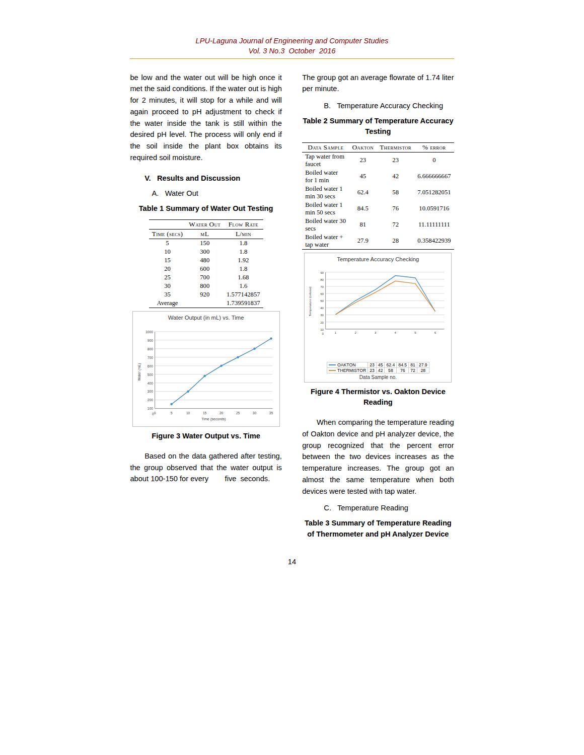LPU-Laguna Journal of Engineering and Computer Studies
Vol. 3 No.3 October 2016
be low and the water out will be high once it met the said conditions. If the water out is high for 2 minutes, it will stop for a while and will again proceed to pH adjustment to check if the water inside the tank is still within the desired pH level. The process will only end if the soil inside the plant box obtains its required soil moisture.
V. Results and Discussion
A. Water Out
Table 1 Summary of Water Out Testing
| | Water Out | Flow Rate |
| --- | --- | --- |
| Time (secs) | mL | L/min |
| 5 | 150 | 1.8 |
| 10 | 300 | 1.8 |
| 15 | 480 | 1.92 |
| 20 | 600 | 1.8 |
| 25 | 700 | 1.68 |
| 30 | 800 | 1.6 |
| 35 | 920 | 1.577142857 |
| Average | | 1.739591837 |
Water Output (in mL) vs. Time
1000 900 800 700 600 500 400 300 200 100 0 0 5 10 15 20 25 30 35 Water (mL) Time (seconds)
Figure 3 Water Output vs. Time
Based on the data gathered after testing, the group observed that the water output is about 100-150 for every five seconds.
The group got an average flowrate of 1.74 liter per minute.
B. Temperature Accuracy Checking
Table 2 Summary of Temperature Accuracy Testing
| Data Sample | Oakton | Thermistor | % error |
| --- | --- | --- | --- |
| Tap water from faucet | 23 | 23 | 0 |
| Boiled water for 1 min | 45 | 42 | 6.666666667 |
| Boiled water 1 min 30 secs | 62.4 | 58 | 7.051282051 |
| Boiled water 1 min 50 secs | 84.5 | 76 | 10.0591716 |
| Boiled water 30 secs | 81 | 72 | 11.11111111 |
| Boiled water + tap water | 27.9 | 28 | 0.358422939 |
Temperature Accuracy Checking
90 80 70 60 50 40 30 20 10 0 Temperature (celsius) 1 2 3 4 5 6
| OAKTON | 23 | 45 | 62.4 | 84.5 | 81 | 27.9 |
| THERMISTOR | 23 | 42 | 58 | 76 | 72 | 28 |
Data Sample no.
Figure 4 Thermistor vs. Oakton Device Reading
When comparing the temperature reading of Oakton device and pH analyzer device, the group recognized that the percent error between the two devices increases as the temperature increases. The group got an almost the same temperature when both devices were tested with tap water.
C. Temperature Reading
Table 3 Summary of Temperature Reading of Thermometer and pH Analyzer Device
14